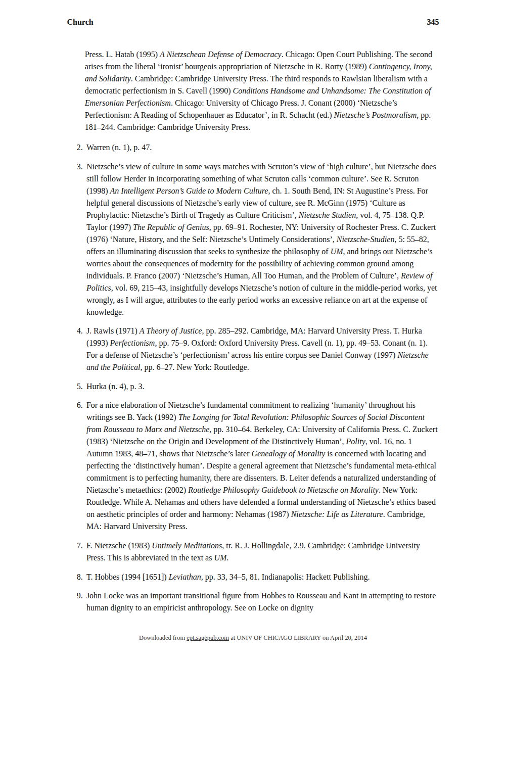Church 345
Press. L. Hatab (1995) A Nietzschean Defense of Democracy. Chicago: Open Court Publishing. The second arises from the liberal ‘ironist’ bourgeois appropriation of Nietzsche in R. Rorty (1989) Contingency, Irony, and Solidarity. Cambridge: Cambridge University Press. The third responds to Rawlsian liberalism with a democratic perfectionism in S. Cavell (1990) Conditions Handsome and Unhandsome: The Constitution of Emersonian Perfectionism. Chicago: University of Chicago Press. J. Conant (2000) ‘Nietzsche’s Perfectionism: A Reading of Schopenhauer as Educator’, in R. Schacht (ed.) Nietzsche’s Postmoralism, pp. 181–244. Cambridge: Cambridge University Press.
Warren (n. 1), p. 47.
Nietzsche’s view of culture in some ways matches with Scruton’s view of ‘high culture’, but Nietzsche does still follow Herder in incorporating something of what Scruton calls ‘common culture’. See R. Scruton (1998) An Intelligent Person’s Guide to Modern Culture, ch. 1. South Bend, IN: St Augustine’s Press. For helpful general discussions of Nietzsche’s early view of culture, see R. McGinn (1975) ‘Culture as Prophylactic: Nietzsche’s Birth of Tragedy as Culture Criticism’, Nietzsche Studien, vol. 4, 75–138. Q.P. Taylor (1997) The Republic of Genius, pp. 69–91. Rochester, NY: University of Rochester Press. C. Zuckert (1976) ‘Nature, History, and the Self: Nietzsche’s Untimely Considerations’, Nietzsche-Studien, 5: 55–82, offers an illuminating discussion that seeks to synthesize the philosophy of UM, and brings out Nietzsche’s worries about the consequences of modernity for the possibility of achieving common ground among individuals. P. Franco (2007) ‘Nietzsche’s Human, All Too Human, and the Problem of Culture’, Review of Politics, vol. 69, 215–43, insightfully develops Nietzsche’s notion of culture in the middle-period works, yet wrongly, as I will argue, attributes to the early period works an excessive reliance on art at the expense of knowledge.
J. Rawls (1971) A Theory of Justice, pp. 285–292. Cambridge, MA: Harvard University Press. T. Hurka (1993) Perfectionism, pp. 75–9. Oxford: Oxford University Press. Cavell (n. 1), pp. 49–53. Conant (n. 1). For a defense of Nietzsche’s ‘perfectionism’ across his entire corpus see Daniel Conway (1997) Nietzsche and the Political, pp. 6–27. New York: Routledge.
Hurka (n. 4), p. 3.
For a nice elaboration of Nietzsche’s fundamental commitment to realizing ‘humanity’ throughout his writings see B. Yack (1992) The Longing for Total Revolution: Philosophic Sources of Social Discontent from Rousseau to Marx and Nietzsche, pp. 310–64. Berkeley, CA: University of California Press. C. Zuckert (1983) ‘Nietzsche on the Origin and Development of the Distinctively Human’, Polity, vol. 16, no. 1 Autumn 1983, 48–71, shows that Nietzsche’s later Genealogy of Morality is concerned with locating and perfecting the ‘distinctively human’. Despite a general agreement that Nietzsche’s fundamental meta-ethical commitment is to perfecting humanity, there are dissenters. B. Leiter defends a naturalized understanding of Nietzsche’s metaethics: (2002) Routledge Philosophy Guidebook to Nietzsche on Morality. New York: Routledge. While A. Nehamas and others have defended a formal understanding of Nietzsche’s ethics based on aesthetic principles of order and harmony: Nehamas (1987) Nietzsche: Life as Literature. Cambridge, MA: Harvard University Press.
F. Nietzsche (1983) Untimely Meditations, tr. R. J. Hollingdale, 2.9. Cambridge: Cambridge University Press. This is abbreviated in the text as UM.
T. Hobbes (1994 [1651]) Leviathan, pp. 33, 34–5, 81. Indianapolis: Hackett Publishing.
John Locke was an important transitional figure from Hobbes to Rousseau and Kant in attempting to restore human dignity to an empiricist anthropology. See on Locke on dignity
Downloaded from ept.sagepub.com at UNIV OF CHICAGO LIBRARY on April 20, 2014